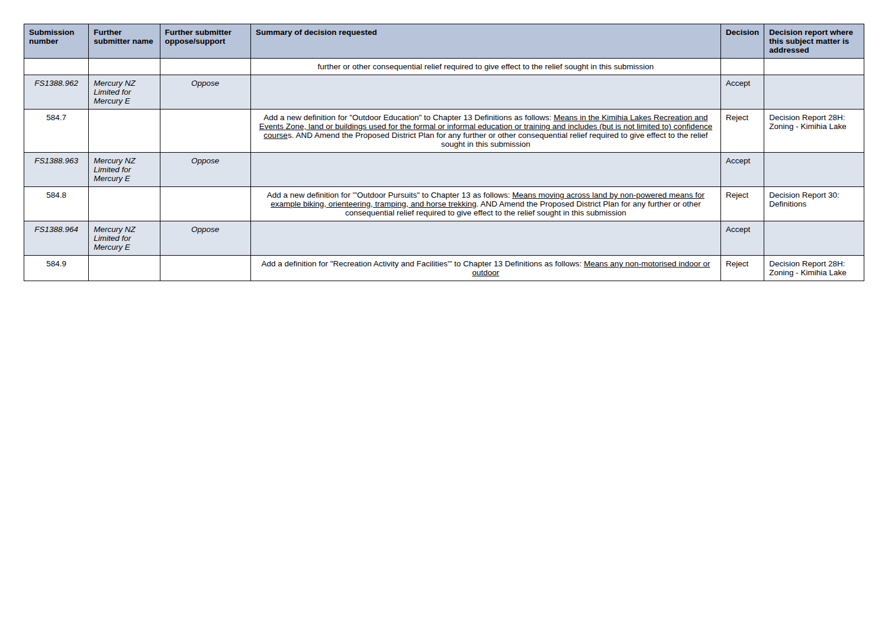| Submission number | Further submitter name | Further submitter oppose/support | Summary of decision requested | Decision | Decision report where this subject matter is addressed |
| --- | --- | --- | --- | --- | --- |
| | | | further or other consequential relief required to give effect to the relief sought in this submission | | |
| FS1388.962 | Mercury NZ Limited for Mercury E | Oppose | | Accept | |
| 584.7 | | | Add a new definition for "Outdoor Education" to Chapter 13 Definitions as follows: Means in the Kimihia Lakes Recreation and Events Zone, land or buildings used for the formal or informal education or training and includes (but is not limited to) confidence course s. AND Amend the Proposed District Plan for any further or other consequential relief required to give effect to the relief sought in this submission | Reject | Decision Report 28H: Zoning - Kimihia Lake |
| FS1388.963 | Mercury NZ Limited for Mercury E | Oppose | | Accept | |
| 584.8 | | | Add a new definition for '"Outdoor Pursuits" to Chapter 13 as follows: Means moving across land by non-powered means for example biking, orienteering, tramping, and horse trekking . AND Amend the Proposed District Plan for any further or other consequential relief required to give effect to the relief sought in this submission | Reject | Decision Report 30: Definitions |
| FS1388.964 | Mercury NZ Limited for Mercury E | Oppose | | Accept | |
| 584.9 | | | Add a definition for "Recreation Activity and Facilities'" to Chapter 13 Definitions as follows: Means any non-motorised indoor or outdoor | Reject | Decision Report 28H: Zoning - Kimihia Lake |